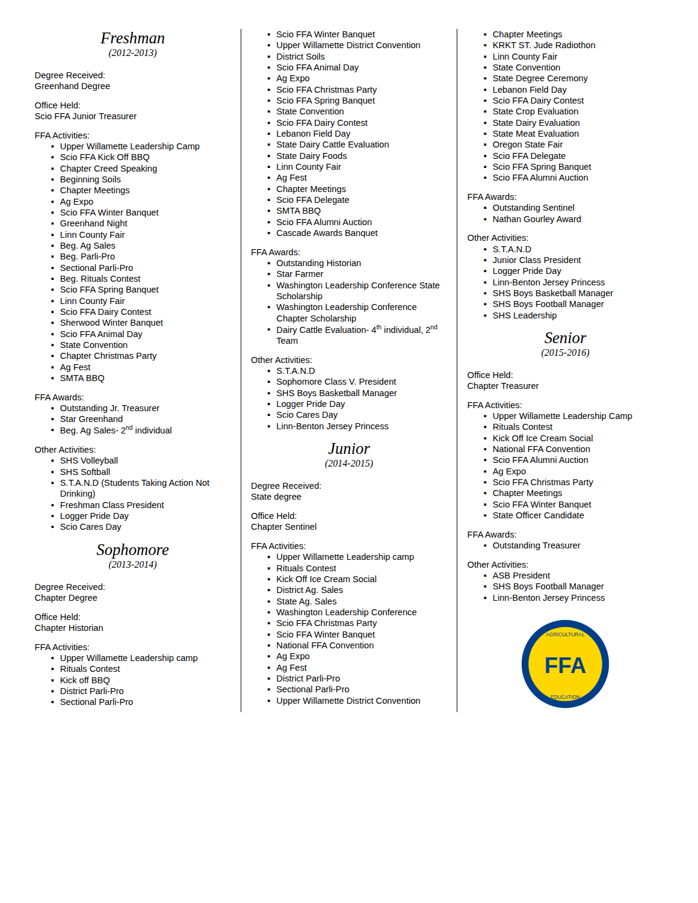Freshman
(2012-2013)
Degree Received:
Greenhand Degree
Office Held:
Scio FFA Junior Treasurer
FFA Activities:
Upper Willamette Leadership Camp
Scio FFA Kick Off BBQ
Chapter Creed Speaking
Beginning Soils
Chapter Meetings
Ag Expo
Scio FFA Winter Banquet
Greenhand Night
Linn County Fair
Beg. Ag Sales
Beg. Parli-Pro
Sectional Parli-Pro
Beg. Rituals Contest
Scio FFA Spring Banquet
Linn County Fair
Scio FFA Dairy Contest
Sherwood Winter Banquet
Scio FFA Animal Day
State Convention
Chapter Christmas Party
Ag Fest
SMTA BBQ
FFA Awards:
Outstanding Jr. Treasurer
Star Greenhand
Beg. Ag Sales- 2nd individual
Other Activities:
SHS Volleyball
SHS Softball
S.T.A.N.D (Students Taking Action Not Drinking)
Freshman Class President
Logger Pride Day
Scio Cares Day
Sophomore
(2013-2014)
Degree Received:
Chapter Degree
Office Held:
Chapter Historian
FFA Activities:
Upper Willamette Leadership camp
Rituals Contest
Kick off BBQ
District Parli-Pro
Sectional Parli-Pro
Scio FFA Winter Banquet
Upper Willamette District Convention
District Soils
Scio FFA Animal Day
Ag Expo
Scio FFA Christmas Party
Scio FFA Spring Banquet
State Convention
Scio FFA Dairy Contest
Lebanon Field Day
State Dairy Cattle Evaluation
State Dairy Foods
Linn County Fair
Ag Fest
Chapter Meetings
Scio FFA Delegate
SMTA BBQ
Scio FFA Alumni Auction
Cascade Awards Banquet
FFA Awards:
Outstanding Historian
Star Farmer
Washington Leadership Conference State Scholarship
Washington Leadership Conference Chapter Scholarship
Dairy Cattle Evaluation- 4th individual, 2nd Team
Other Activities:
S.T.A.N.D
Sophomore Class V. President
SHS Boys Basketball Manager
Logger Pride Day
Scio Cares Day
Linn-Benton Jersey Princess
Junior
(2014-2015)
Degree Received:
State degree
Office Held:
Chapter Sentinel
FFA Activities:
Upper Willamette Leadership camp
Rituals Contest
Kick Off Ice Cream Social
District Ag. Sales
State Ag. Sales
Washington Leadership Conference
Scio FFA Christmas Party
Scio FFA Winter Banquet
National FFA Convention
Ag Expo
Ag Fest
District Parli-Pro
Sectional Parli-Pro
Upper Willamette District Convention
Chapter Meetings
KRKT ST. Jude Radiothon
Linn County Fair
State Convention
State Degree Ceremony
Lebanon Field Day
Scio FFA Dairy Contest
State Crop Evaluation
State Dairy Evaluation
State Meat Evaluation
Oregon State Fair
Scio FFA Delegate
Scio FFA Spring Banquet
Scio FFA Alumni Auction
FFA Awards:
Outstanding Sentinel
Nathan Gourley Award
Other Activities:
S.T.A.N.D
Junior Class President
Logger Pride Day
Linn-Benton Jersey Princess
SHS Boys Basketball Manager
SHS Boys Football Manager
SHS Leadership
Senior
(2015-2016)
Office Held:
Chapter Treasurer
FFA Activities:
Upper Willamette Leadership Camp
Rituals Contest
Kick Off Ice Cream Social
National FFA Convention
Scio FFA Alumni Auction
Ag Expo
Scio FFA Christmas Party
Chapter Meetings
Scio FFA Winter Banquet
State Officer Candidate
FFA Awards:
Outstanding Treasurer
Other Activities:
ASB President
SHS Boys Football Manager
Linn-Benton Jersey Princess